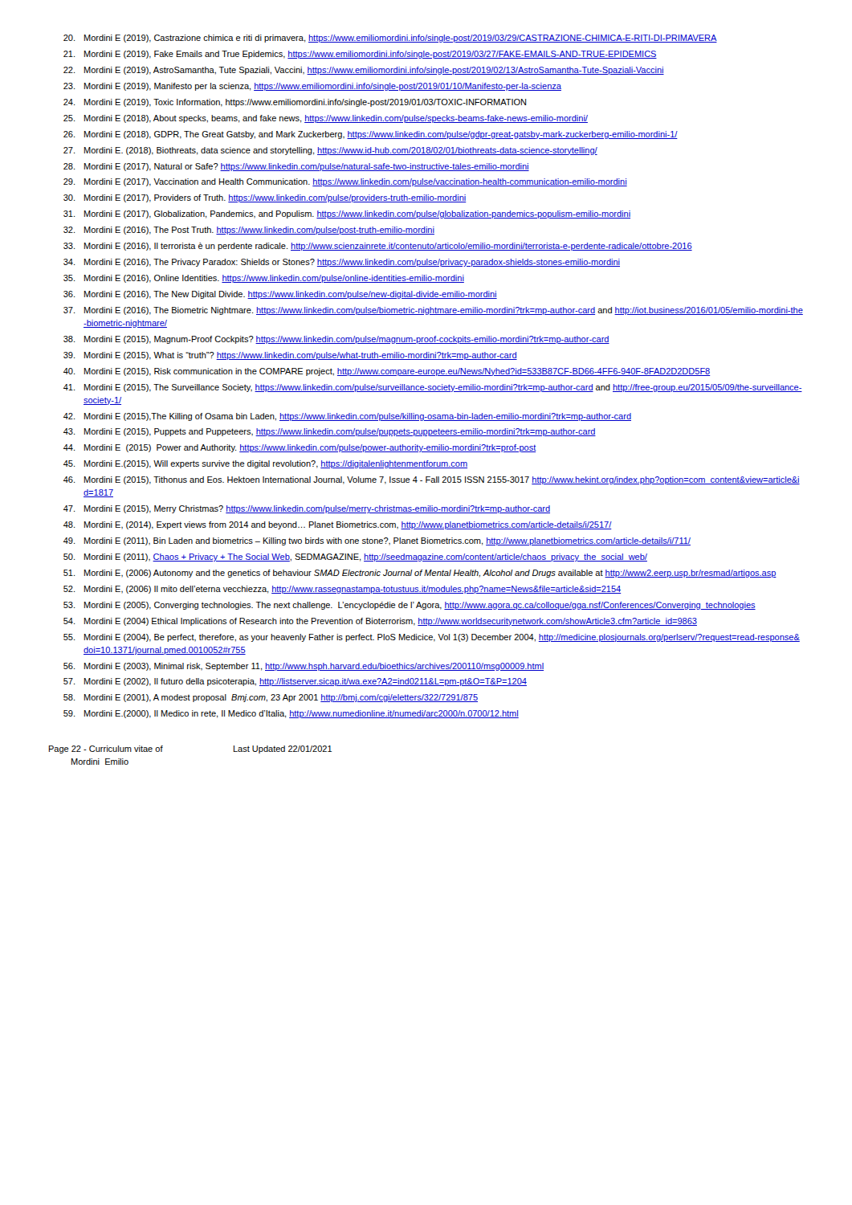20. Mordini E (2019), Castrazione chimica e riti di primavera, https://www.emiliomordini.info/single-post/2019/03/29/CASTRAZIONE-CHIMICA-E-RITI-DI-PRIMAVERA
21. Mordini E (2019), Fake Emails and True Epidemics, https://www.emiliomordini.info/single-post/2019/03/27/FAKE-EMAILS-AND-TRUE-EPIDEMICS
22. Mordini E (2019), AstroSamantha, Tute Spaziali, Vaccini, https://www.emiliomordini.info/single-post/2019/02/13/AstroSamantha-Tute-Spaziali-Vaccini
23. Mordini E (2019), Manifesto per la scienza, https://www.emiliomordini.info/single-post/2019/01/10/Manifesto-per-la-scienza
24. Mordini E (2019), Toxic Information, https://www.emiliomordini.info/single-post/2019/01/03/TOXIC-INFORMATION
25. Mordini E (2018), About specks, beams, and fake news, https://www.linkedin.com/pulse/specks-beams-fake-news-emilio-mordini/
26. Mordini E (2018), GDPR, The Great Gatsby, and Mark Zuckerberg, https://www.linkedin.com/pulse/gdpr-great-gatsby-mark-zuckerberg-emilio-mordini-1/
27. Mordini E. (2018), Biothreats, data science and storytelling, https://www.id-hub.com/2018/02/01/biothreats-data-science-storytelling/
28. Mordini E (2017), Natural or Safe? https://www.linkedin.com/pulse/natural-safe-two-instructive-tales-emilio-mordini
29. Mordini E (2017), Vaccination and Health Communication. https://www.linkedin.com/pulse/vaccination-health-communication-emilio-mordini
30. Mordini E (2017), Providers of Truth. https://www.linkedin.com/pulse/providers-truth-emilio-mordini
31. Mordini E (2017), Globalization, Pandemics, and Populism. https://www.linkedin.com/pulse/globalization-pandemics-populism-emilio-mordini
32. Mordini E (2016), The Post Truth. https://www.linkedin.com/pulse/post-truth-emilio-mordini
33. Mordini E (2016), Il terrorista è un perdente radicale. http://www.scienzainrete.it/contenuto/articolo/emilio-mordini/terrorista-e-perdente-radicale/ottobre-2016
34. Mordini E (2016), The Privacy Paradox: Shields or Stones? https://www.linkedin.com/pulse/privacy-paradox-shields-stones-emilio-mordini
35. Mordini E (2016), Online Identities. https://www.linkedin.com/pulse/online-identities-emilio-mordini
36. Mordini E (2016), The New Digital Divide. https://www.linkedin.com/pulse/new-digital-divide-emilio-mordini
37. Mordini E (2016), The Biometric Nightmare. https://www.linkedin.com/pulse/biometric-nightmare-emilio-mordini?trk=mp-author-card and http://iot.business/2016/01/05/emilio-mordini-the-biometric-nightmare/
38. Mordini E (2015), Magnum-Proof Cockpits? https://www.linkedin.com/pulse/magnum-proof-cockpits-emilio-mordini?trk=mp-author-card
39. Mordini E (2015), What is “truth”? https://www.linkedin.com/pulse/what-truth-emilio-mordini?trk=mp-author-card
40. Mordini E (2015), Risk communication in the COMPARE project, http://www.compare-europe.eu/News/Nyhed?id=533B87CF-BD66-4FF6-940F-8FAD2D2DD5F8
41. Mordini E (2015), The Surveillance Society, https://www.linkedin.com/pulse/surveillance-society-emilio-mordini?trk=mp-author-card and http://free-group.eu/2015/05/09/the-surveillance-society-1/
42. Mordini E (2015),The Killing of Osama bin Laden, https://www.linkedin.com/pulse/killing-osama-bin-laden-emilio-mordini?trk=mp-author-card
43. Mordini E (2015), Puppets and Puppeteers, https://www.linkedin.com/pulse/puppets-puppeteers-emilio-mordini?trk=mp-author-card
44. Mordini E (2015) Power and Authority. https://www.linkedin.com/pulse/power-authority-emilio-mordini?trk=prof-post
45. Mordini E.(2015), Will experts survive the digital revolution?, https://digitalenlightenmentforum.com
46. Mordini E (2015), Tithonus and Eos. Hektoen International Journal, Volume 7, Issue 4 - Fall 2015 ISSN 2155-3017 http://www.hekint.org/index.php?option=com_content&view=article&id=1817
47. Mordini E (2015), Merry Christmas? https://www.linkedin.com/pulse/merry-christmas-emilio-mordini?trk=mp-author-card
48. Mordini E, (2014), Expert views from 2014 and beyond… Planet Biometrics.com, http://www.planetbiometrics.com/article-details/i/2517/
49. Mordini E (2011), Bin Laden and biometrics – Killing two birds with one stone?, Planet Biometrics.com, http://www.planetbiometrics.com/article-details/i/711/
50. Mordini E (2011), Chaos + Privacy + The Social Web, SEDMAGAZINE, http://seedmagazine.com/content/article/chaos_privacy_the_social_web/
51. Mordini E, (2006) Autonomy and the genetics of behaviour SMAD Electronic Journal of Mental Health, Alcohol and Drugs available at http://www2.eerp.usp.br/resmad/artigos.asp
52. Mordini E, (2006) Il mito dell’eterna vecchiezza, http://www.rassegnastampa-totustuus.it/modules.php?name=News&file=article&sid=2154
53. Mordini E (2005), Converging technologies. The next challenge. L’encyclopédie de l’ Agora, http://www.agora.qc.ca/colloque/gga.nsf/Conferences/Converging_technologies
54. Mordini E (2004) Ethical Implications of Research into the Prevention of Bioterrorism, http://www.worldsecuritynetwork.com/showArticle3.cfm?article_id=9863
55. Mordini E (2004), Be perfect, therefore, as your heavenly Father is perfect. PloS Medicice, Vol 1(3) December 2004, http://medicine.plosjournals.org/perlserv/?request=read-response&doi=10.1371/journal.pmed.0010052#r755
56. Mordini E (2003), Minimal risk, September 11, http://www.hsph.harvard.edu/bioethics/archives/200110/msg00009.html
57. Mordini E (2002), Il futuro della psicoterapia, http://listserver.sicap.it/wa.exe?A2=ind0211&L=pm-pt&O=T&P=1204
58. Mordini E (2001), A modest proposal Bmj.com, 23 Apr 2001 http://bmj.com/cgi/eletters/322/7291/875
59. Mordini E.(2000), Il Medico in rete, Il Medico d’Italia, http://www.numedionline.it/numedi/arc2000/n.0700/12.html
Page 22 - Curriculum vitae of
Mordini Emilio
Last Updated 22/01/2021